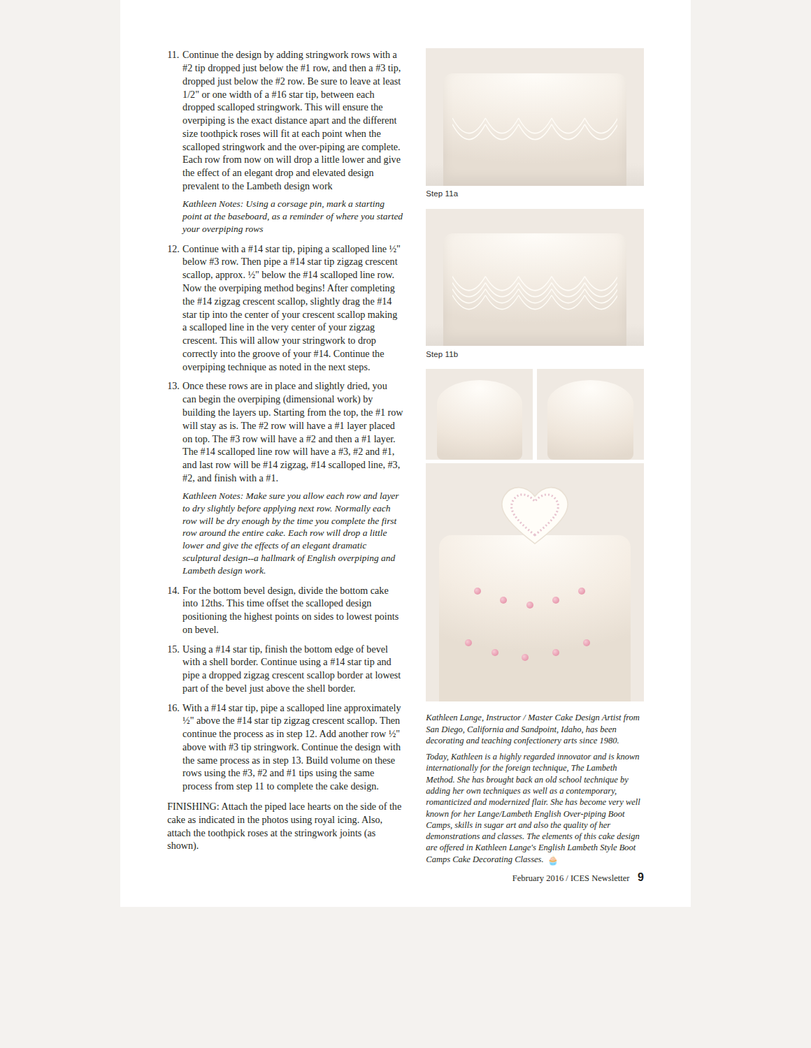Continue the design by adding stringwork rows with a #2 tip dropped just below the #1 row, and then a #3 tip, dropped just below the #2 row. Be sure to leave at least 1/2" or one width of a #16 star tip, between each dropped scalloped stringwork. This will ensure the overpiping is the exact distance apart and the different size toothpick roses will fit at each point when the scalloped stringwork and the over-piping are complete. Each row from now on will drop a little lower and give the effect of an elegant drop and elevated design prevalent to the Lambeth design work
Kathleen Notes: Using a corsage pin, mark a starting point at the baseboard, as a reminder of where you started your overpiping rows
Continue with a #14 star tip, piping a scalloped line ½" below #3 row. Then pipe a #14 star tip zigzag crescent scallop, approx. ½" below the #14 scalloped line row. Now the overpiping method begins! After completing the #14 zigzag crescent scallop, slightly drag the #14 star tip into the center of your crescent scallop making a scalloped line in the very center of your zigzag crescent. This will allow your stringwork to drop correctly into the groove of your #14. Continue the overpiping technique as noted in the next steps.
Once these rows are in place and slightly dried, you can begin the overpiping (dimensional work) by building the layers up. Starting from the top, the #1 row will stay as is. The #2 row will have a #1 layer placed on top. The #3 row will have a #2 and then a #1 layer. The #14 scalloped line row will have a #3, #2 and #1, and last row will be #14 zigzag, #14 scalloped line, #3, #2, and finish with a #1.
Kathleen Notes: Make sure you allow each row and layer to dry slightly before applying next row. Normally each row will be dry enough by the time you complete the first row around the entire cake. Each row will drop a little lower and give the effects of an elegant dramatic sculptural design--a hallmark of English overpiping and Lambeth design work.
For the bottom bevel design, divide the bottom cake into 12ths. This time offset the scalloped design positioning the highest points on sides to lowest points on bevel.
Using a #14 star tip, finish the bottom edge of bevel with a shell border. Continue using a #14 star tip and pipe a dropped zigzag crescent scallop border at lowest part of the bevel just above the shell border.
With a #14 star tip, pipe a scalloped line approximately ½" above the #14 star tip zigzag crescent scallop. Then continue the process as in step 12. Add another row ½" above with #3 tip stringwork. Continue the design with the same process as in step 13. Build volume on these rows using the #3, #2 and #1 tips using the same process from step 11 to complete the cake design.
FINISHING: Attach the piped lace hearts on the side of the cake as indicated in the photos using royal icing. Also, attach the toothpick roses at the stringwork joints (as shown).
Step 11a
Step 11b
Kathleen Lange, Instructor / Master Cake Design Artist from San Diego, California and Sandpoint, Idaho, has been decorating and teaching confectionery arts since 1980.
Today, Kathleen is a highly regarded innovator and is known internationally for the foreign technique, The Lambeth Method. She has brought back an old school technique by adding her own techniques as well as a contemporary, romanticized and modernized flair. She has become very well known for her Lange/Lambeth English Over-piping Boot Camps, skills in sugar art and also the quality of her demonstrations and classes. The elements of this cake design are offered in Kathleen Lange's English Lambeth Style Boot Camps Cake Decorating Classes. 🧁
February 2016 / ICES Newsletter 9